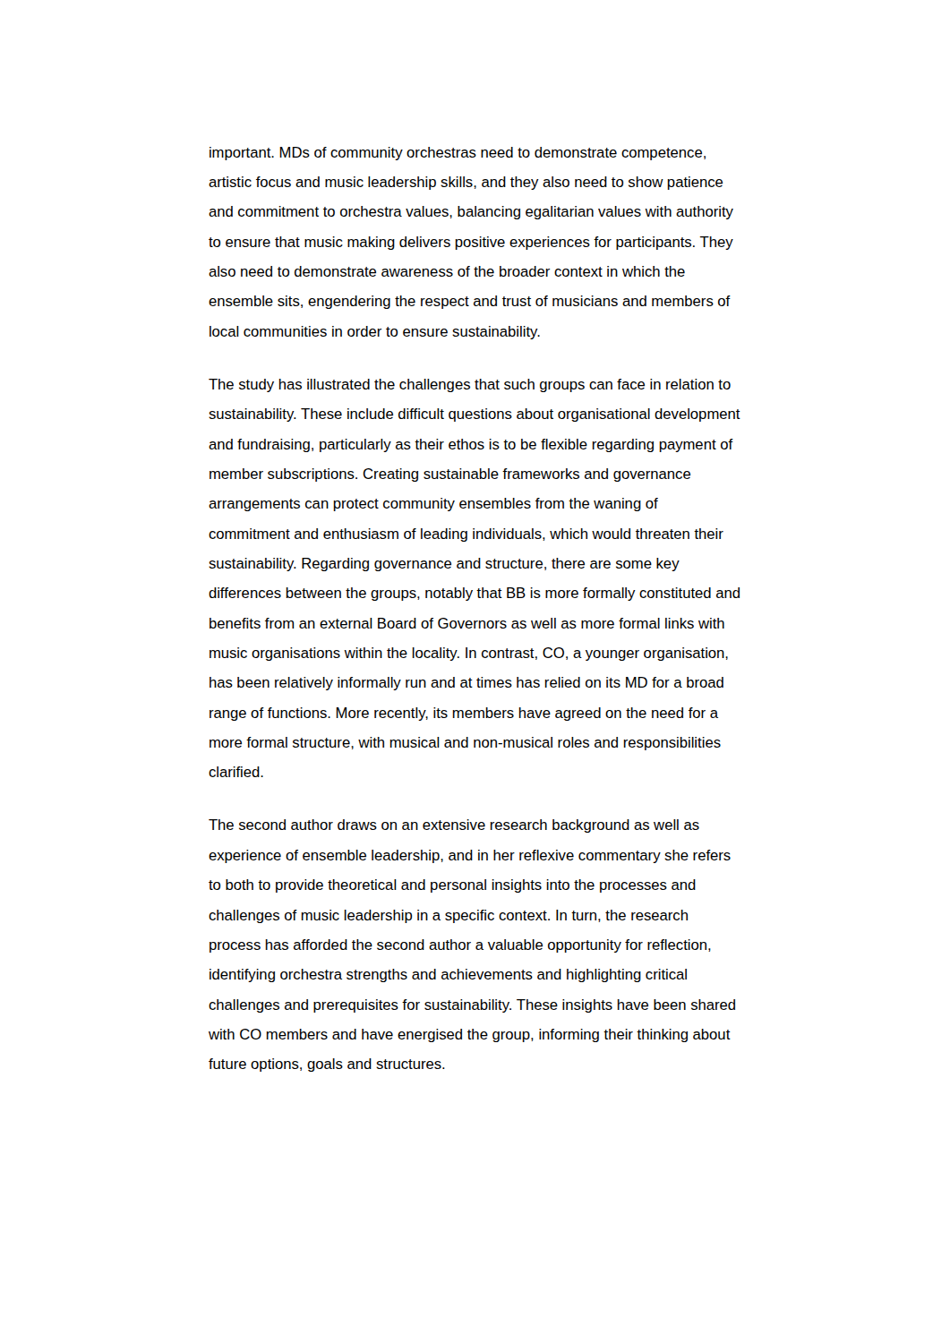important. MDs of community orchestras need to demonstrate competence, artistic focus and music leadership skills, and they also need to show patience and commitment to orchestra values, balancing egalitarian values with authority to ensure that music making delivers positive experiences for participants. They also need to demonstrate awareness of the broader context in which the ensemble sits, engendering the respect and trust of musicians and members of local communities in order to ensure sustainability.
The study has illustrated the challenges that such groups can face in relation to sustainability. These include difficult questions about organisational development and fundraising, particularly as their ethos is to be flexible regarding payment of member subscriptions. Creating sustainable frameworks and governance arrangements can protect community ensembles from the waning of commitment and enthusiasm of leading individuals, which would threaten their sustainability. Regarding governance and structure, there are some key differences between the groups, notably that BB is more formally constituted and benefits from an external Board of Governors as well as more formal links with music organisations within the locality. In contrast, CO, a younger organisation, has been relatively informally run and at times has relied on its MD for a broad range of functions. More recently, its members have agreed on the need for a more formal structure, with musical and non-musical roles and responsibilities clarified.
The second author draws on an extensive research background as well as experience of ensemble leadership, and in her reflexive commentary she refers to both to provide theoretical and personal insights into the processes and challenges of music leadership in a specific context. In turn, the research process has afforded the second author a valuable opportunity for reflection, identifying orchestra strengths and achievements and highlighting critical challenges and prerequisites for sustainability. These insights have been shared with CO members and have energised the group, informing their thinking about future options, goals and structures.